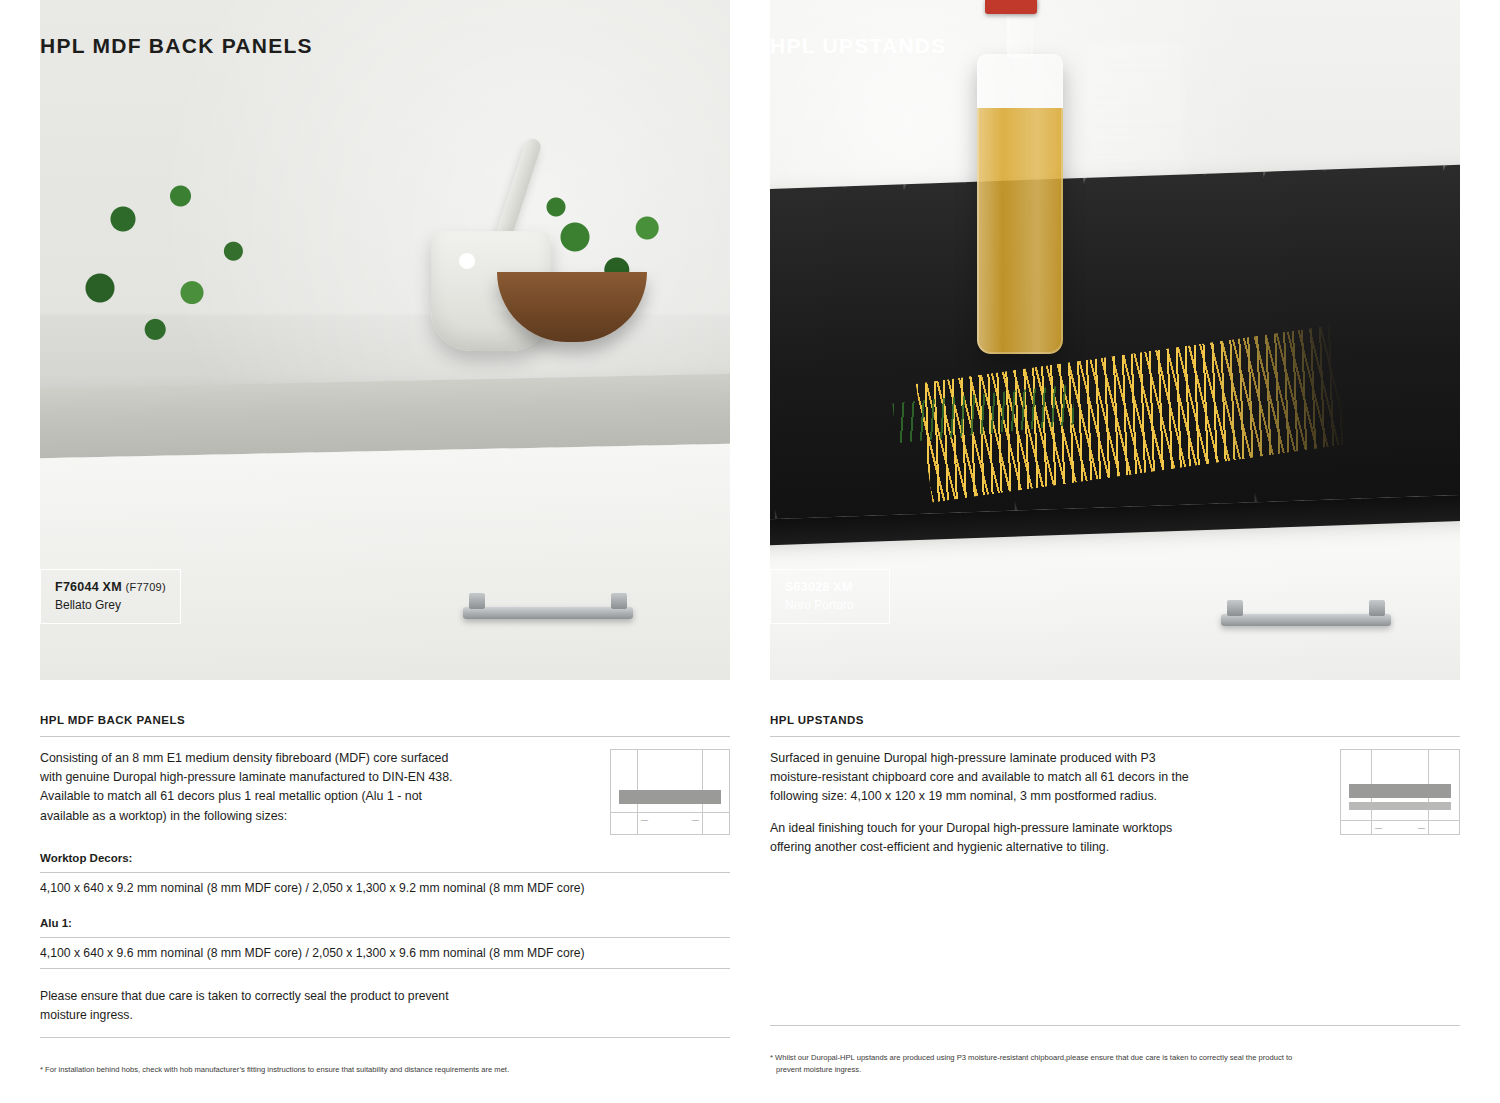HPL MDF BACK PANELS
F76044 XM (F7709)
Bellato Grey
HPL MDF BACK PANELS
Consisting of an 8 mm E1 medium density fibreboard (MDF) core surfaced with genuine Duropal high-pressure laminate manufactured to DIN-EN 438. Available to match all 61 decors plus 1 real metallic option (Alu 1 - not available as a worktop) in the following sizes:
— —
Worktop Decors:
4,100 x 640 x 9.2 mm nominal (8 mm MDF core) / 2,050 x 1,300 x 9.2 mm nominal (8 mm MDF core)
Alu 1:
4,100 x 640 x 9.6 mm nominal (8 mm MDF core) / 2,050 x 1,300 x 9.6 mm nominal (8 mm MDF core)
Please ensure that due care is taken to correctly seal the product to prevent moisture ingress.
* For installation behind hobs, check with hob manufacturer’s fitting instructions to ensure that suitability and distance requirements are met.
HPL UPSTANDS
S63028 XM
Nero Portoro
HPL UPSTANDS
Surfaced in genuine Duropal high-pressure laminate produced with P3 moisture-resistant chipboard core and available to match all 61 decors in the following size: 4,100 x 120 x 19 mm nominal, 3 mm postformed radius.
An ideal finishing touch for your Duropal high-pressure laminate worktops offering another cost-efficient and hygienic alternative to tiling.
— —
* Whilst our Duropal-HPL upstands are produced using P3 moisture-resistant chipboard,please ensure that due care is taken to correctly seal the product to
prevent moisture ingress.